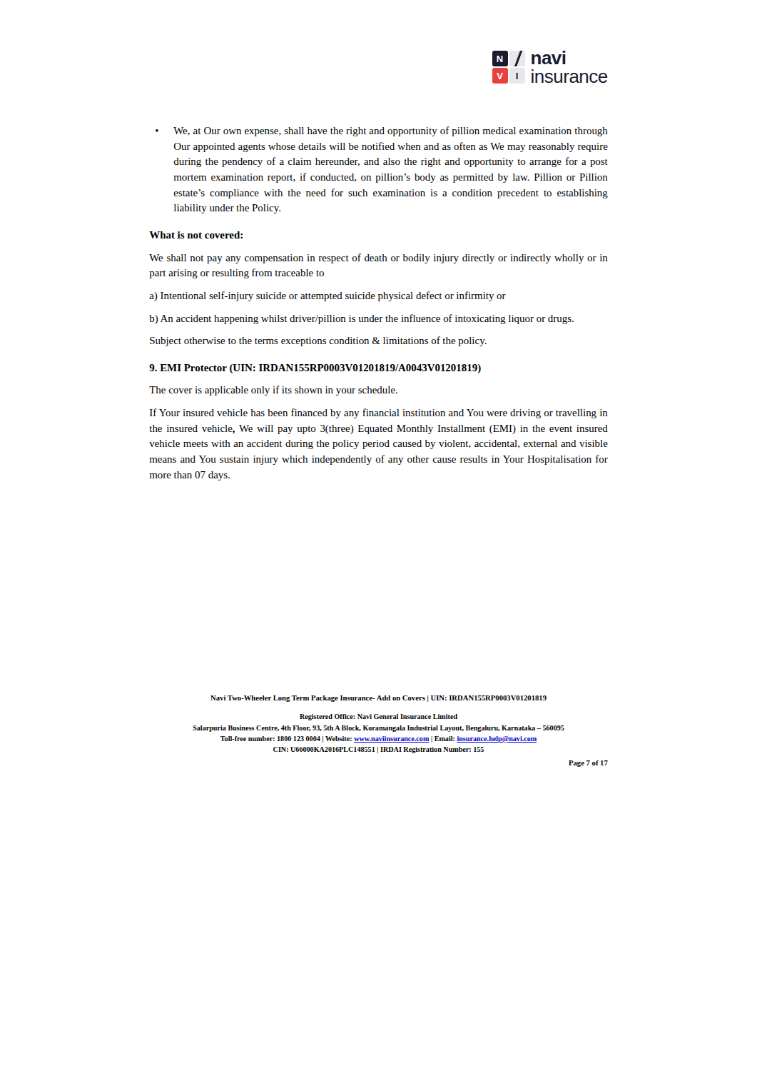navi
insurance
We, at Our own expense, shall have the right and opportunity of pillion medical examination through Our appointed agents whose details will be notified when and as often as We may reasonably require during the pendency of a claim hereunder, and also the right and opportunity to arrange for a post mortem examination report, if conducted, on pillion’s body as permitted by law. Pillion or Pillion estate’s compliance with the need for such examination is a condition precedent to establishing liability under the Policy.
What is not covered:
We shall not pay any compensation in respect of death or bodily injury directly or indirectly wholly or in part arising or resulting from traceable to
a) Intentional self-injury suicide or attempted suicide physical defect or infirmity or
b) An accident happening whilst driver/pillion is under the influence of intoxicating liquor or drugs.
Subject otherwise to the terms exceptions condition & limitations of the policy.
9. EMI Protector (UIN: IRDAN155RP0003V01201819/A0043V01201819)
The cover is applicable only if its shown in your schedule.
If Your insured vehicle has been financed by any financial institution and You were driving or travelling in the insured vehicle, We will pay upto 3(three) Equated Monthly Installment (EMI) in the event insured vehicle meets with an accident during the policy period caused by violent, accidental, external and visible means and You sustain injury which independently of any other cause results in Your Hospitalisation for more than 07 days.
Navi Two-Wheeler Long Term Package Insurance- Add on Covers | UIN: IRDAN155RP0003V01201819
Registered Office: Navi General Insurance Limited
Salarpuria Business Centre, 4th Floor, 93, 5th A Block, Koramangala Industrial Layout, Bengaluru, Karnataka – 560095
Toll-free number: 1800 123 0004 | Website: www.naviinsurance.com | Email: insurance.help@navi.com
CIN: U66000KA2016PLC148551 | IRDAI Registration Number: 155
Page 7 of 17